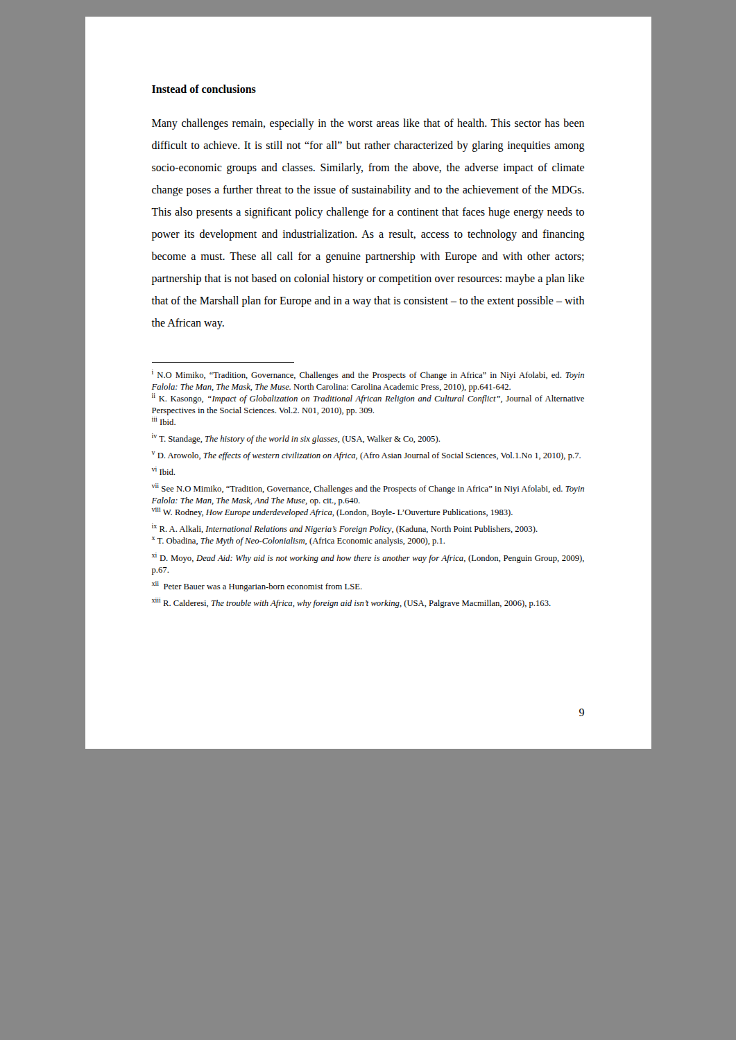Instead of conclusions
Many challenges remain, especially in the worst areas like that of health. This sector has been difficult to achieve. It is still not “for all” but rather characterized by glaring inequities among socio-economic groups and classes. Similarly, from the above, the adverse impact of climate change poses a further threat to the issue of sustainability and to the achievement of the MDGs. This also presents a significant policy challenge for a continent that faces huge energy needs to power its development and industrialization. As a result, access to technology and financing become a must. These all call for a genuine partnership with Europe and with other actors; partnership that is not based on colonial history or competition over resources: maybe a plan like that of the Marshall plan for Europe and in a way that is consistent – to the extent possible – with the African way.
i N.O Mimiko, “Tradition, Governance, Challenges and the Prospects of Change in Africa” in Niyi Afolabi, ed. Toyin Falola: The Man, The Mask, The Muse. North Carolina: Carolina Academic Press, 2010), pp.641-642.
ii K. Kasongo, “Impact of Globalization on Traditional African Religion and Cultural Conflict”, Journal of Alternative Perspectives in the Social Sciences. Vol.2. N01, 2010), pp. 309.
iii Ibid.
iv T. Standage, The history of the world in six glasses, (USA, Walker & Co, 2005).
v D. Arowolo, The effects of western civilization on Africa, (Afro Asian Journal of Social Sciences, Vol.1.No 1, 2010), p.7.
vi Ibid.
vii See N.O Mimiko, “Tradition, Governance, Challenges and the Prospects of Change in Africa” in Niyi Afolabi, ed. Toyin Falola: The Man, The Mask, And The Muse, op. cit., p.640.
viii W. Rodney, How Europe underdeveloped Africa, (London, Boyle- L’Ouverture Publications, 1983).
ix R. A. Alkali, International Relations and Nigeria’s Foreign Policy, (Kaduna, North Point Publishers, 2003).
x T. Obadina, The Myth of Neo-Colonialism, (Africa Economic analysis, 2000), p.1.
xi D. Moyo, Dead Aid: Why aid is not working and how there is another way for Africa, (London, Penguin Group, 2009), p.67.
xii Peter Bauer was a Hungarian-born economist from LSE.
xiii R. Calderesi, The trouble with Africa, why foreign aid isn’t working, (USA, Palgrave Macmillan, 2006), p.163.
9